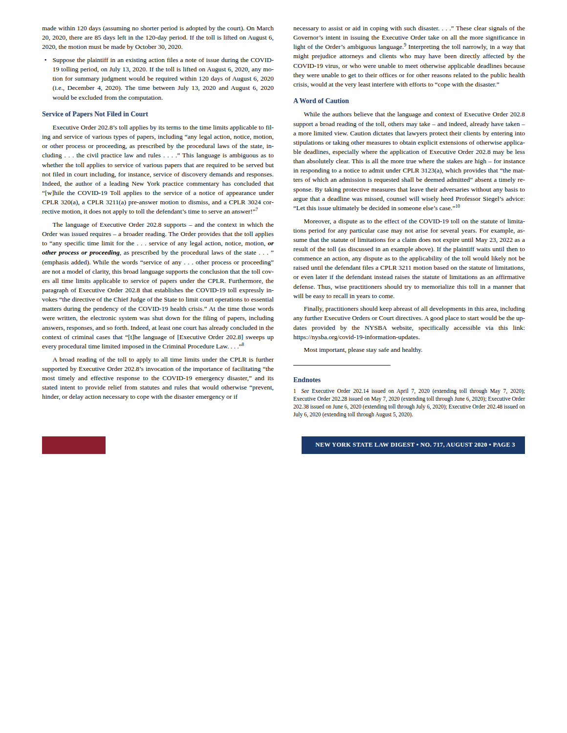made within 120 days (assuming no shorter period is adopted by the court). On March 20, 2020, there are 85 days left in the 120-day period. If the toll is lifted on August 6, 2020, the motion must be made by October 30, 2020.
Suppose the plaintiff in an existing action files a note of issue during the COVID-19 tolling period, on July 13, 2020. If the toll is lifted on August 6, 2020, any motion for summary judgment would be required within 120 days of August 6, 2020 (i.e., December 4, 2020). The time between July 13, 2020 and August 6, 2020 would be excluded from the computation.
Service of Papers Not Filed in Court
Executive Order 202.8’s toll applies by its terms to the time limits applicable to filing and service of various types of papers, including “any legal action, notice, motion, or other process or proceeding, as prescribed by the procedural laws of the state, including . . . the civil practice law and rules . . . .” This language is ambiguous as to whether the toll applies to service of various papers that are required to be served but not filed in court including, for instance, service of discovery demands and responses. Indeed, the author of a leading New York practice commentary has concluded that “[w]hile the COVID-19 Toll applies to the service of a notice of appearance under CPLR 320(a), a CPLR 3211(a) pre-answer motion to dismiss, and a CPLR 3024 corrective motion, it does not apply to toll the defendant’s time to serve an answer!”7
The language of Executive Order 202.8 supports – and the context in which the Order was issued requires – a broader reading. The Order provides that the toll applies to “any specific time limit for the . . . service of any legal action, notice, motion, or other process or proceeding, as prescribed by the procedural laws of the state . . . ” (emphasis added). While the words “service of any . . . other process or proceeding” are not a model of clarity, this broad language supports the conclusion that the toll covers all time limits applicable to service of papers under the CPLR. Furthermore, the paragraph of Executive Order 202.8 that establishes the COVID-19 toll expressly invokes “the directive of the Chief Judge of the State to limit court operations to essential matters during the pendency of the COVID-19 health crisis.” At the time those words were written, the electronic system was shut down for the filing of papers, including answers, responses, and so forth. Indeed, at least one court has already concluded in the context of criminal cases that “[t]he language of [Executive Order 202.8] sweeps up every procedural time limited imposed in the Criminal Procedure Law. . . .”8
A broad reading of the toll to apply to all time limits under the CPLR is further supported by Executive Order 202.8’s invocation of the importance of facilitating “the most timely and effective response to the COVID-19 emergency disaster,” and its stated intent to provide relief from statutes and rules that would otherwise “prevent, hinder, or delay action necessary to cope with the disaster emergency or if
necessary to assist or aid in coping with such disaster. . . .” These clear signals of the Governor’s intent in issuing the Executive Order take on all the more significance in light of the Order’s ambiguous language.9 Interpreting the toll narrowly, in a way that might prejudice attorneys and clients who may have been directly affected by the COVID-19 virus, or who were unable to meet otherwise applicable deadlines because they were unable to get to their offices or for other reasons related to the public health crisis, would at the very least interfere with efforts to “cope with the disaster.”
A Word of Caution
While the authors believe that the language and context of Executive Order 202.8 support a broad reading of the toll, others may take – and indeed, already have taken – a more limited view. Caution dictates that lawyers protect their clients by entering into stipulations or taking other measures to obtain explicit extensions of otherwise applicable deadlines, especially where the application of Executive Order 202.8 may be less than absolutely clear. This is all the more true where the stakes are high – for instance in responding to a notice to admit under CPLR 3123(a), which provides that “the matters of which an admission is requested shall be deemed admitted” absent a timely response. By taking protective measures that leave their adversaries without any basis to argue that a deadline was missed, counsel will wisely heed Professor Siegel’s advice: “Let this issue ultimately be decided in someone else’s case.”10
Moreover, a dispute as to the effect of the COVID-19 toll on the statute of limitations period for any particular case may not arise for several years. For example, assume that the statute of limitations for a claim does not expire until May 23, 2022 as a result of the toll (as discussed in an example above). If the plaintiff waits until then to commence an action, any dispute as to the applicability of the toll would likely not be raised until the defendant files a CPLR 3211 motion based on the statute of limitations, or even later if the defendant instead raises the statute of limitations as an affirmative defense. Thus, wise practitioners should try to memorialize this toll in a manner that will be easy to recall in years to come.
Finally, practitioners should keep abreast of all developments in this area, including any further Executive Orders or Court directives. A good place to start would be the updates provided by the NYSBA website, specifically accessible via this link: https://nysba.org/covid-19-information-updates.
Most important, please stay safe and healthy.
Endnotes
1 See Executive Order 202.14 issued on April 7, 2020 (extending toll through May 7, 2020); Executive Order 202.28 issued on May 7, 2020 (extending toll through June 6, 2020); Executive Order 202.38 issued on June 6, 2020 (extending toll through July 6, 2020); Executive Order 202.48 issued on July 6, 2020 (extending toll through August 5, 2020).
NEW YORK STATE LAW DIGEST • NO. 717, AUGUST 2020 • PAGE 3